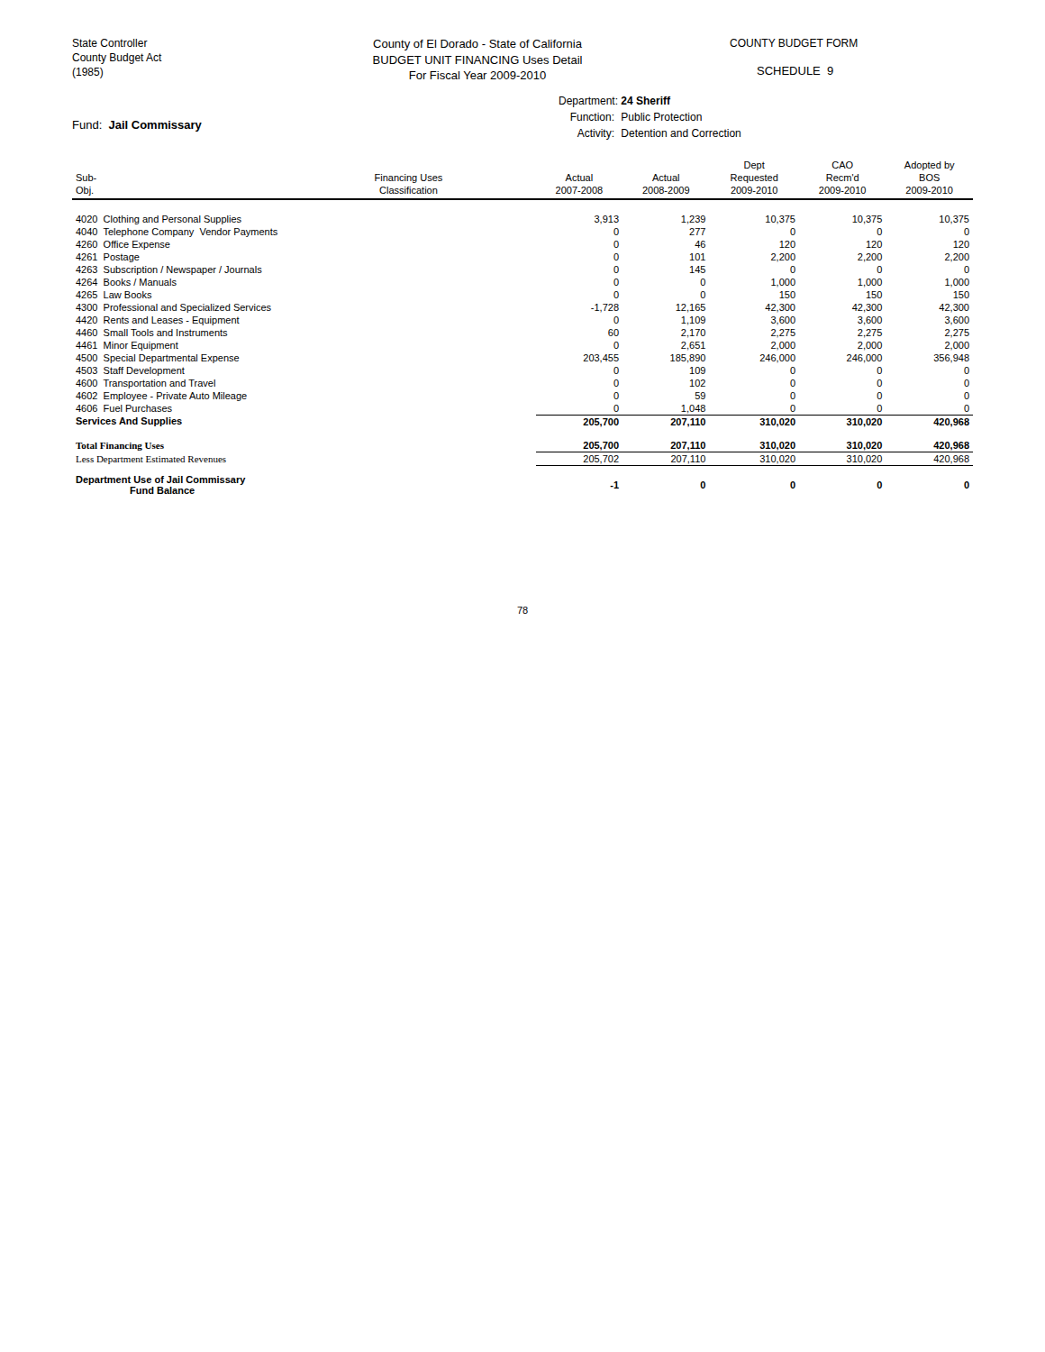State Controller
County Budget Act
(1985)
County of El Dorado - State of California
BUDGET UNIT FINANCING Uses Detail
For Fiscal Year 2009-2010
COUNTY BUDGET FORM
SCHEDULE 9
Department: 24 Sheriff
Function: Public Protection
Activity: Detention and Correction
Fund: Jail Commissary
| Sub- Obj. | Financing Uses Classification | Actual 2007-2008 | Actual 2008-2009 | Dept Requested 2009-2010 | CAO Recm'd 2009-2010 | Adopted by BOS 2009-2010 |
| --- | --- | --- | --- | --- | --- | --- |
| 4020 Clothing and Personal Supplies | | 3,913 | 1,239 | 10,375 | 10,375 | 10,375 |
| 4040 Telephone Company Vendor Payments | | 0 | 277 | 0 | 0 | 0 |
| 4260 Office Expense | | 0 | 46 | 120 | 120 | 120 |
| 4261 Postage | | 0 | 101 | 2,200 | 2,200 | 2,200 |
| 4263 Subscription / Newspaper / Journals | | 0 | 145 | 0 | 0 | 0 |
| 4264 Books / Manuals | | 0 | 0 | 1,000 | 1,000 | 1,000 |
| 4265 Law Books | | 0 | 0 | 150 | 150 | 150 |
| 4300 Professional and Specialized Services | | -1,728 | 12,165 | 42,300 | 42,300 | 42,300 |
| 4420 Rents and Leases - Equipment | | 0 | 1,109 | 3,600 | 3,600 | 3,600 |
| 4460 Small Tools and Instruments | | 60 | 2,170 | 2,275 | 2,275 | 2,275 |
| 4461 Minor Equipment | | 0 | 2,651 | 2,000 | 2,000 | 2,000 |
| 4500 Special Departmental Expense | | 203,455 | 185,890 | 246,000 | 246,000 | 356,948 |
| 4503 Staff Development | | 0 | 109 | 0 | 0 | 0 |
| 4600 Transportation and Travel | | 0 | 102 | 0 | 0 | 0 |
| 4602 Employee - Private Auto Mileage | | 0 | 59 | 0 | 0 | 0 |
| 4606 Fuel Purchases | | 0 | 1,048 | 0 | 0 | 0 |
| Services And Supplies | 205,700 | 207,110 | 310,020 | 310,020 | 420,968 |
| Total Financing Uses | 205,700 | 207,110 | 310,020 | 310,020 | 420,968 |
| Less Department Estimated Revenues | 205,702 | 207,110 | 310,020 | 310,020 | 420,968 |
| Department Use of Jail Commissary Fund Balance | -1 | 0 | 0 | 0 | 0 |
78